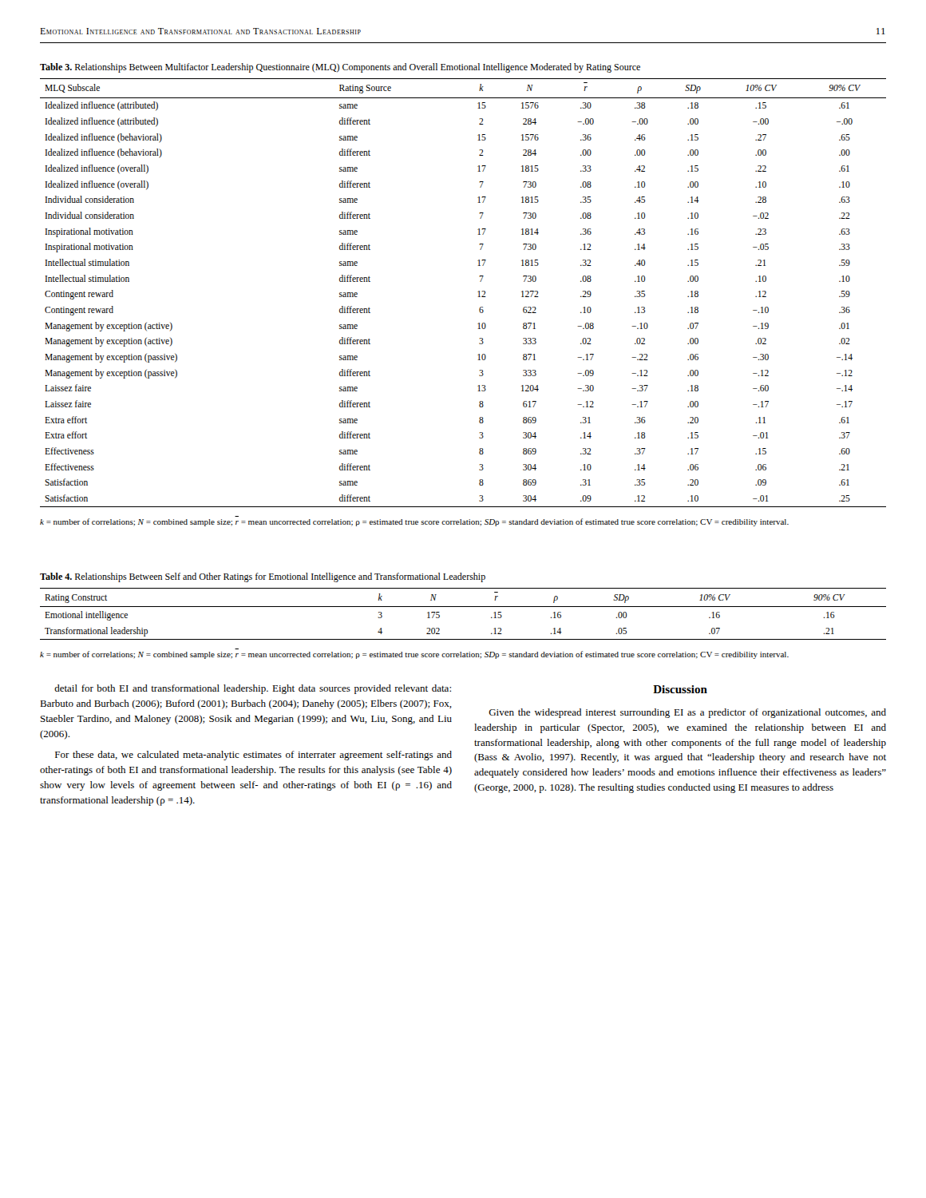Emotional Intelligence and Transformational and Transactional Leadership 11
Table 3. Relationships Between Multifactor Leadership Questionnaire (MLQ) Components and Overall Emotional Intelligence Moderated by Rating Source
| MLQ Subscale | Rating Source | k | N | r | ρ | SD ρ | 10% CV | 90% CV |
| --- | --- | --- | --- | --- | --- | --- | --- | --- |
| Idealized influence (attributed) | same | 15 | 1576 | .30 | .38 | .18 | .15 | .61 |
| Idealized influence (attributed) | different | 2 | 284 | −.00 | −.00 | .00 | −.00 | −.00 |
| Idealized influence (behavioral) | same | 15 | 1576 | .36 | .46 | .15 | .27 | .65 |
| Idealized influence (behavioral) | different | 2 | 284 | .00 | .00 | .00 | .00 | .00 |
| Idealized influence (overall) | same | 17 | 1815 | .33 | .42 | .15 | .22 | .61 |
| Idealized influence (overall) | different | 7 | 730 | .08 | .10 | .00 | .10 | .10 |
| Individual consideration | same | 17 | 1815 | .35 | .45 | .14 | .28 | .63 |
| Individual consideration | different | 7 | 730 | .08 | .10 | .10 | −.02 | .22 |
| Inspirational motivation | same | 17 | 1814 | .36 | .43 | .16 | .23 | .63 |
| Inspirational motivation | different | 7 | 730 | .12 | .14 | .15 | −.05 | .33 |
| Intellectual stimulation | same | 17 | 1815 | .32 | .40 | .15 | .21 | .59 |
| Intellectual stimulation | different | 7 | 730 | .08 | .10 | .00 | .10 | .10 |
| Contingent reward | same | 12 | 1272 | .29 | .35 | .18 | .12 | .59 |
| Contingent reward | different | 6 | 622 | .10 | .13 | .18 | −.10 | .36 |
| Management by exception (active) | same | 10 | 871 | −.08 | −.10 | .07 | −.19 | .01 |
| Management by exception (active) | different | 3 | 333 | .02 | .02 | .00 | .02 | .02 |
| Management by exception (passive) | same | 10 | 871 | −.17 | −.22 | .06 | −.30 | −.14 |
| Management by exception (passive) | different | 3 | 333 | −.09 | −.12 | .00 | −.12 | −.12 |
| Laissez faire | same | 13 | 1204 | −.30 | −.37 | .18 | −.60 | −.14 |
| Laissez faire | different | 8 | 617 | −.12 | −.17 | .00 | −.17 | −.17 |
| Extra effort | same | 8 | 869 | .31 | .36 | .20 | .11 | .61 |
| Extra effort | different | 3 | 304 | .14 | .18 | .15 | −.01 | .37 |
| Effectiveness | same | 8 | 869 | .32 | .37 | .17 | .15 | .60 |
| Effectiveness | different | 3 | 304 | .10 | .14 | .06 | .06 | .21 |
| Satisfaction | same | 8 | 869 | .31 | .35 | .20 | .09 | .61 |
| Satisfaction | different | 3 | 304 | .09 | .12 | .10 | −.01 | .25 |
k = number of correlations; N = combined sample size; r = mean uncorrected correlation; ρ = estimated true score correlation; SDρ = standard deviation of estimated true score correlation; CV = credibility interval.
Table 4. Relationships Between Self and Other Ratings for Emotional Intelligence and Transformational Leadership
| Rating Construct | k | N | r | ρ | SD ρ | 10% CV | 90% CV |
| --- | --- | --- | --- | --- | --- | --- | --- |
| Emotional intelligence | 3 | 175 | .15 | .16 | .00 | .16 | .16 |
| Transformational leadership | 4 | 202 | .12 | .14 | .05 | .07 | .21 |
k = number of correlations; N = combined sample size; r = mean uncorrected correlation; ρ = estimated true score correlation; SDρ = standard deviation of estimated true score correlation; CV = credibility interval.
detail for both EI and transformational leadership. Eight data sources provided relevant data: Barbuto and Burbach (2006); Buford (2001); Burbach (2004); Danehy (2005); Elbers (2007); Fox, Staebler Tardino, and Maloney (2008); Sosik and Megarian (1999); and Wu, Liu, Song, and Liu (2006).
For these data, we calculated meta-analytic estimates of interrater agreement self-ratings and other-ratings of both EI and transformational leadership. The results for this analysis (see Table 4) show very low levels of agreement between self- and other-ratings of both EI (ρ = .16) and transformational leadership (ρ = .14).
Discussion
Given the widespread interest surrounding EI as a predictor of organizational outcomes, and leadership in particular (Spector, 2005), we examined the relationship between EI and transformational leadership, along with other components of the full range model of leadership (Bass & Avolio, 1997). Recently, it was argued that “leadership theory and research have not adequately considered how leaders’ moods and emotions influence their effectiveness as leaders” (George, 2000, p. 1028). The resulting studies conducted using EI measures to address